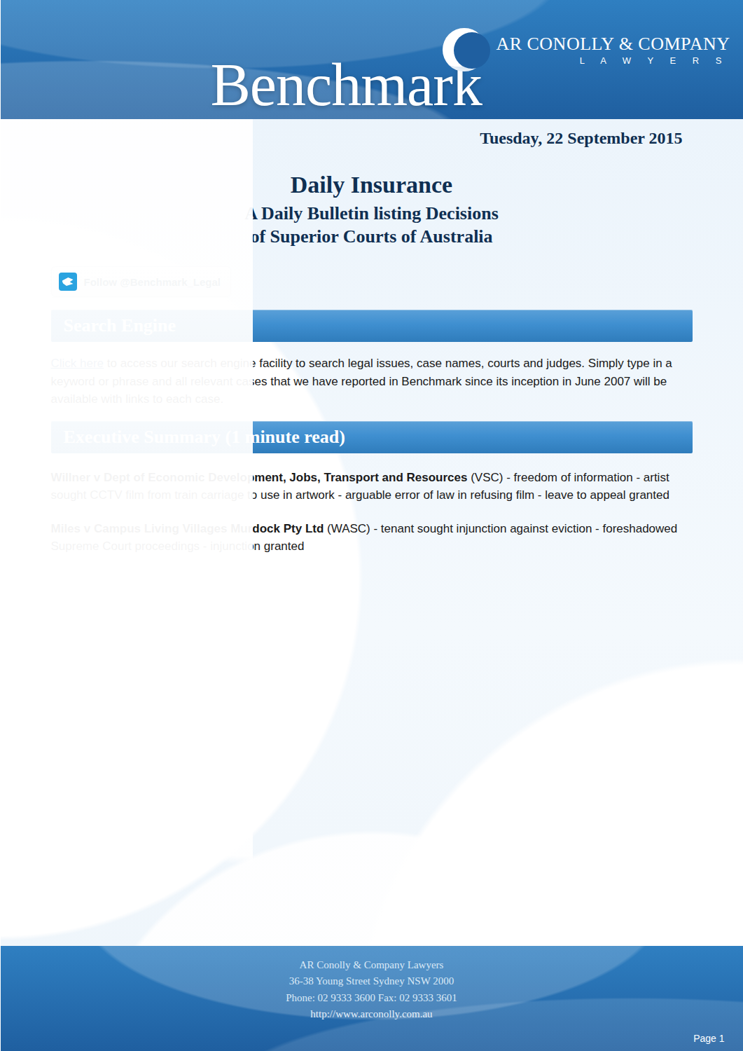Benchmark
AR CONOLLY & COMPANY
L A W Y E R S
Tuesday, 22 September 2015
Daily Insurance
A Daily Bulletin listing Decisions
of Superior Courts of Australia
Follow @Benchmark_Legal
Search Engine
Click here to access our search engine facility to search legal issues, case names, courts and judges. Simply type in a keyword or phrase and all relevant cases that we have reported in Benchmark since its inception in June 2007 will be available with links to each case.
Executive Summary (1 minute read)
Willner v Dept of Economic Development, Jobs, Transport and Resources (VSC) - freedom of information - artist sought CCTV film from train carriage to use in artwork - arguable error of law in refusing film - leave to appeal granted
Miles v Campus Living Villages Murdock Pty Ltd (WASC) - tenant sought injunction against eviction - foreshadowed Supreme Court proceedings - injunction granted
AR Conolly & Company Lawyers
36-38 Young Street Sydney NSW 2000
Phone: 02 9333 3600 Fax: 02 9333 3601
http://www.arconolly.com.au
Page 1